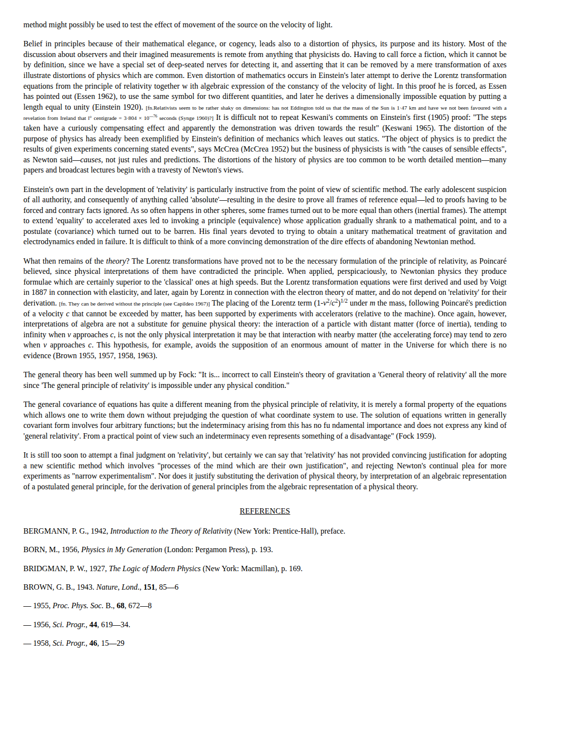method might possibly be used to test the effect of movement of the source on the velocity of light.
Belief in principles because of their mathematical elegance, or cogency, leads also to a distortion of physics, its purpose and its history. Most of the discussion about observers and their imagined measurements is remote from anything that physicists do. Having to call force a fiction, which it cannot be by definition, since we have a special set of deep-seated nerves for detecting it, and asserting that it can be removed by a mere transformation of axes illustrate distortions of physics which are common. Even distortion of mathematics occurs in Einstein's later attempt to derive the Lorentz transformation equations from the principle of relativity together w ith algebraic expression of the constancy of the velocity of light. In this proof he is forced, as Essen has pointed out (Essen 1962), to use the same symbol for two different quantities, and later he derives a dimensionally impossible equation by putting a length equal to unity (Einstein 1920). [fn.Relativists seem to be rather shaky on dimensions: has not Eddington told us that the mass of the Sun is 1·47 km and have we not been favoured with a revelation from Ireland that l° centigrade = 3·804 × 10—76 seconds (Synge 1960)?] It is difficult not to repeat Keswani's comments on Einstein's first (1905) proof: "The steps taken have a curiously compensating effect and apparently the demonstration was driven towards the result" (Keswani 1965). The distortion of the purpose of physics has already been exemplified by Einstein's definition of mechanics which leaves out statics. "The object of physics is to predict the results of given experiments concerning stated events", says McCrea (McCrea 1952) but the business of physicists is with "the causes of sensible effects", as Newton said—causes, not just rules and predictions. The distortions of the history of physics are too common to be worth detailed mention—many papers and broadcast lectures begin with a travesty of Newton's views.
Einstein's own part in the development of 'relativity' is particularly instructive from the point of view of scientific method. The early adolescent suspicion of all authority, and consequently of anything called 'absolute'—resulting in the desire to prove all frames of reference equal—led to proofs having to be forced and contrary facts ignored. As so often happens in other spheres, some frames turned out to be more equal than others (inertial frames). The attempt to extend 'equality' to accelerated axes led to invoking a principle (equivalence) whose application gradually shrank to a mathematical point, and to a postulate (covariance) which turned out to be barren. His final years devoted to trying to obtain a unitary mathematical treatment of gravitation and electrodynamics ended in failure. It is difficult to think of a more convincing demonstration of the dire effects of abandoning Newtonian method.
What then remains of the theory? The Lorentz transformations have proved not to be the necessary formulation of the principle of relativity, as Poincaré believed, since physical interpretations of them have contradicted the principle. When applied, perspicaciously, to Newtonian physics they produce formulae which are certainly superior to the 'classical' ones at high speeds. But the Lorentz transformation equations were first derived and used by Voigt in 1887 in connection with elasticity, and later, again by Lorentz in connection with the electron theory of matter, and do not depend on 'relativity' for their derivation. [fn. They can be derived without the principle (see Capildeo 1967)] The placing of the Lorentz term (1-v2/c2)1/2 under m the mass, following Poincaré's prediction of a velocity c that cannot be exceeded by matter, has been supported by experiments with accelerators (relative to the machine). Once again, however, interpretations of algebra are not a substitute for genuine physical theory: the interaction of a particle with distant matter (force of inertia), tending to infinity when v approaches c, is not the only physical interpretation it may be that interaction with nearby matter (the accelerating force) may tend to zero when v approaches c. This hypothesis, for example, avoids the supposition of an enormous amount of matter in the Universe for which there is no evidence (Brown 1955, 1957, 1958, 1963).
The general theory has been well summed up by Fock: "It is... incorrect to call Einstein's theory of gravitation a 'General theory of relativity' all the more since 'The general principle of relativity' is impossible under any physical condition."
The general covariance of equations has quite a different meaning from the physical principle of relativity, it is merely a formal property of the equations which allows one to write them down without prejudging the question of what coordinate system to use. The solution of equations written in generally covariant form involves four arbitrary functions; but the indeterminacy arising from this has no fu ndamental importance and does not express any kind of 'general relativity'. From a practical point of view such an indeterminacy even represents something of a disadvantage" (Fock 1959).
It is still too soon to attempt a final judgment on 'relativity', but certainly we can say that 'relativity' has not provided convincing justification for adopting a new scientific method which involves "processes of the mind which are their own justification", and rejecting Newton's continual plea for more experiments as "narrow experimentalism". Nor does it justify substituting the derivation of physical theory, by interpretation of an algebraic representation of a postulated general principle, for the derivation of general principles from the algebraic representation of a physical theory.
REFERENCES
BERGMANN, P. G., 1942, Introduction to the Theory of Relativity (New York: Prentice-Hall), preface.
BORN, M., 1956, Physics in My Generation (London: Pergamon Press), p. 193.
BRIDGMAN, P. W., 1927, The Logic of Modern Physics (New York: Macmillan), p. 169.
BROWN, G. B., 1943. Nature, Lond., 151, 85—6
— 1955, Proc. Phys. Soc. B., 68, 672—8
— 1956, Sci. Progr., 44, 619—34.
— 1958, Sci. Progr., 46, 15—29